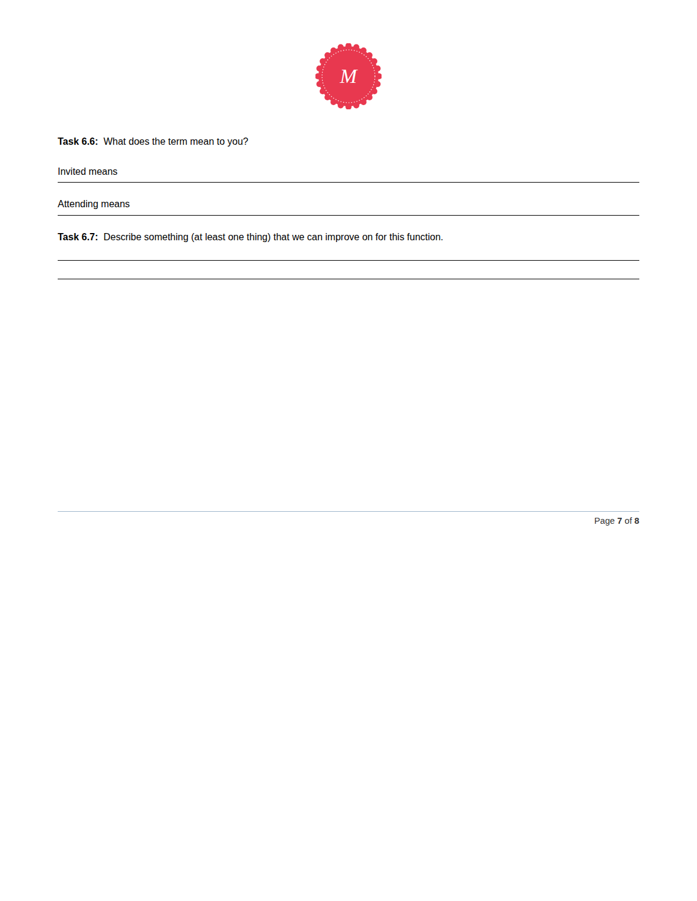M
Task 6.6: What does the term mean to you?
Invited means
Attending means
Task 6.7: Describe something (at least one thing) that we can improve on for this function.
Page 7 of 8